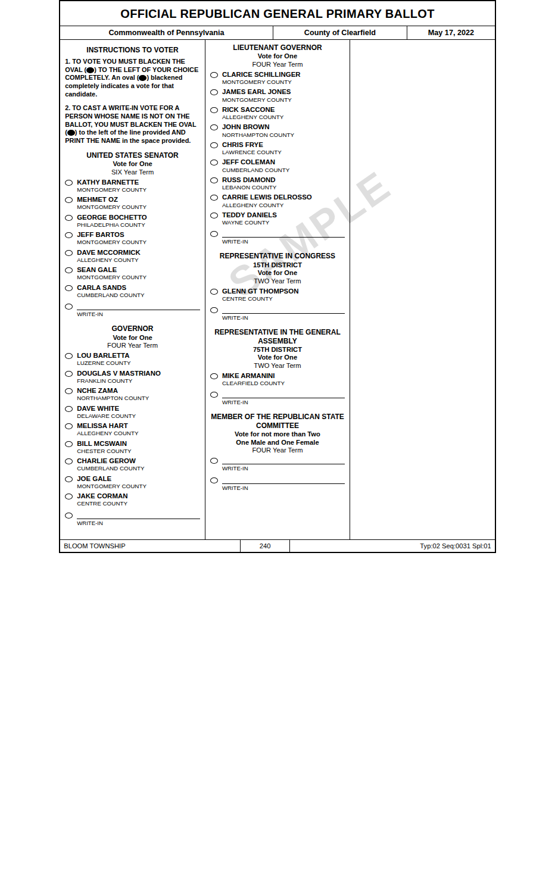SAMPLE
OFFICIAL REPUBLICAN GENERAL PRIMARY BALLOT
| Commonwealth of Pennsylvania | County of Clearfield | May 17, 2022 |
| INSTRUCTIONS TO VOTER 1. TO VOTE YOU MUST BLACKEN THE OVAL ( ) TO THE LEFT OF YOUR CHOICE COMPLETELY. An oval ( ) blackened completely indicates a vote for that candidate. 2. TO CAST A WRITE-IN VOTE FOR A PERSON WHOSE NAME IS NOT ON THE BALLOT, YOU MUST BLACKEN THE OVAL ( ) to the left of the line provided AND PRINT THE NAME in the space provided. UNITED STATES SENATOR Vote for One SIX Year Term Kathy Barnette Montgomery County Mehmet Oz Montgomery County George Bochetto Philadelphia County Jeff Bartos Montgomery County Dave McCormick Allegheny County Sean Gale Montgomery County Carla Sands Cumberland County Write-in GOVERNOR Vote for One FOUR Year Term Lou Barletta Luzerne County Douglas V Mastriano Franklin County Nche Zama Northampton County Dave White Delaware County Melissa Hart Allegheny County Bill McSwain Chester County Charlie Gerow Cumberland County Joe Gale Montgomery County Jake Corman Centre County Write-in | LIEUTENANT GOVERNOR Vote for One FOUR Year Term Clarice Schillinger Montgomery County James Earl Jones Montgomery County Rick Saccone Allegheny County John Brown Northampton County Chris Frye Lawrence County Jeff Coleman Cumberland County Russ Diamond Lebanon County Carrie Lewis DelRosso Allegheny County Teddy Daniels Wayne County Write-in REPRESENTATIVE IN CONGRESS 15TH DISTRICT Vote for One TWO Year Term Glenn GT Thompson Centre County Write-in REPRESENTATIVE IN THE GENERAL ASSEMBLY 75TH DISTRICT Vote for One TWO Year Term Mike Armanini Clearfield County Write-in MEMBER OF THE REPUBLICAN STATE COMMITTEE Vote for not more than Two One Male and One Female FOUR Year Term Write-in Write-in | |
| BLOOM TOWNSHIP | 240 | Typ:02 Seq:0031 Spl:01 |